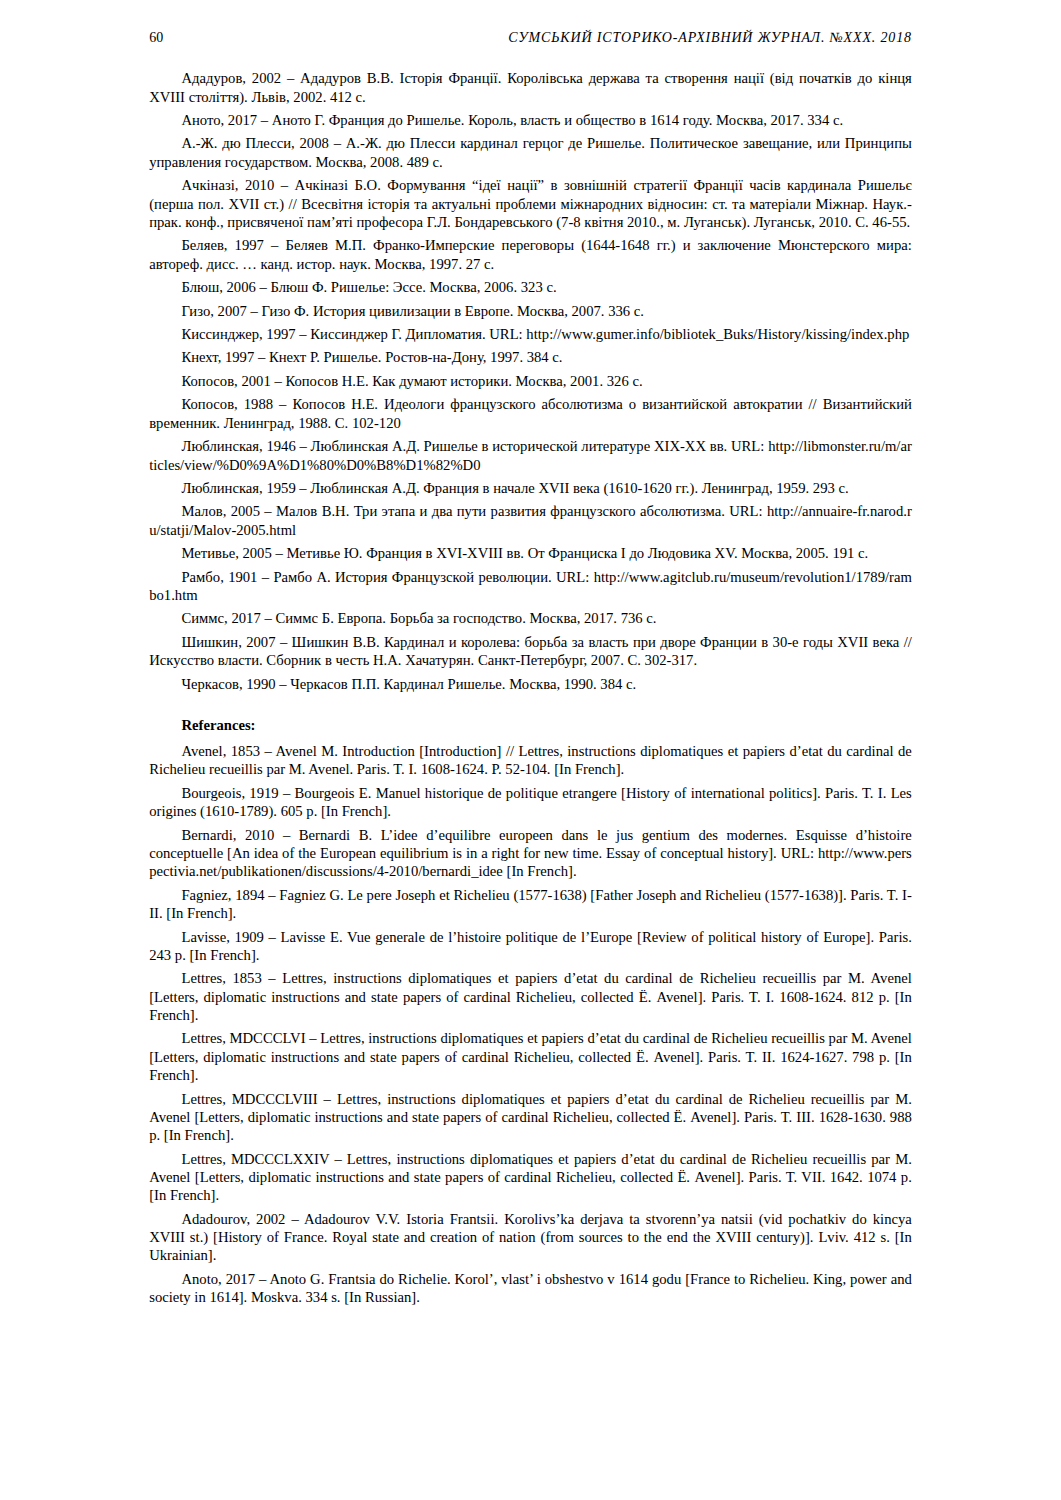60 Сумський історико-архівний журнал. №XXX. 2018
Ададуров, 2002 – Ададуров В.В. Історія Франції. Королівська держава та створення нації (від початків до кінця XVIII століття). Львів, 2002. 412 с.
Аното, 2017 – Аното Г. Франция до Ришелье. Король, власть и общество в 1614 году. Москва, 2017. 334 с.
А.-Ж. дю Плесси, 2008 – А.-Ж. дю Плесси кардинал герцог де Ришелье. Политическое завещание, или Принципы управления государством. Москва, 2008. 489 с.
Ачкіназі, 2010 – Ачкіназі Б.О. Формування “ідеї нації” в зовнішній стратегії Франції часів кардинала Ришельє (перша пол. XVII ст.) // Всесвітня історія та актуальні проблеми міжнародних відносин: ст. та матеріали Міжнар. Наук.-прак. конф., присвяченої пам’яті професора Г.Л. Бондаревського (7-8 квітня 2010., м. Луганськ). Луганськ, 2010. С. 46-55.
Беляев, 1997 – Беляев М.П. Франко-Имперские переговоры (1644-1648 гг.) и заключение Мюнстерского мира: автореф. дисс. … канд. истор. наук. Москва, 1997. 27 с.
Блюш, 2006 – Блюш Ф. Ришелье: Эссе. Москва, 2006. 323 с.
Гизо, 2007 – Гизо Ф. История цивилизации в Европе. Москва, 2007. 336 с.
Киссинджер, 1997 – Киссинджер Г. Дипломатия. URL: http://www.gumer.info/bibliotek_Buks/History/kissing/index.php
Кнехт, 1997 – Кнехт Р. Ришелье. Ростов-на-Дону, 1997. 384 с.
Копосов, 2001 – Копосов Н.Е. Как думают историки. Москва, 2001. 326 с.
Копосов, 1988 – Копосов Н.Е. Идеологи французского абсолютизма о византийской автократии // Византийский временник. Ленинград, 1988. С. 102-120
Люблинская, 1946 – Люблинская А.Д. Ришелье в исторической литературе XIX-XX вв. URL: http://libmonster.ru/m/articles/view/%D0%9A%D1%80%D0%B8%D1%82%D0
Люблинская, 1959 – Люблинская А.Д. Франция в начале XVII века (1610-1620 гг.). Ленинград, 1959. 293 с.
Малов, 2005 – Малов В.Н. Три этапа и два пути развития французского абсолютизма. URL: http://annuaire-fr.narod.ru/statji/Malov-2005.html
Метивье, 2005 – Метивье Ю. Франция в XVI-XVIII вв. От Франциска I до Людовика XV. Москва, 2005. 191 с.
Рамбо, 1901 – Рамбо А. История Французской революции. URL: http://www.agitclub.ru/museum/revolution1/1789/rambo1.htm
Симмс, 2017 – Симмс Б. Европа. Борьба за господство. Москва, 2017. 736 с.
Шишкин, 2007 – Шишкин В.В. Кардинал и королева: борьба за власть при дворе Франции в 30-е годы XVII века //Искусство власти. Сборник в честь Н.А. Хачатурян. Санкт-Петербург, 2007. С. 302-317.
Черкасов, 1990 – Черкасов П.П. Кардинал Ришелье. Москва, 1990. 384 с.
Referances:
Avenel, 1853 – Avenel M. Introduction [Introduction] // Lettres, instructions diplomatiques et papiers d’etat du cardinal de Richelieu recueillis par M. Avenel. Paris. T. I. 1608-1624. P. 52-104. [In French].
Bourgeois, 1919 – Bourgeois E. Manuel historique de politique etrangere [History of international politics]. Paris. T. I. Les origines (1610-1789). 605 p. [In French].
Bernardi, 2010 – Bernardi B. L’idee d’equilibre europeen dans le jus gentium des modernes. Esquisse d’histoire conceptuelle [An idea of the European equilibrium is in a right for new time. Essay of conceptual history]. URL: http://www.perspectivia.net/publikationen/discussions/4-2010/bernardi_idee [In French].
Fagniez, 1894 – Fagniez G. Le pere Joseph et Richelieu (1577-1638) [Father Joseph and Richelieu (1577-1638)]. Paris. T. I-II. [In French].
Lavisse, 1909 – Lavisse E. Vue generale de l’histoire politique de l’Europe [Review of political history of Europe]. Paris. 243 p. [In French].
Lettres, 1853 – Lettres, instructions diplomatiques et papiers d’etat du cardinal de Richelieu recueillis par M. Avenel [Letters, diplomatic instructions and state papers of cardinal Richelieu, collected Ё. Avenel]. Paris. T. I. 1608-1624. 812 p. [In French].
Lettres, MDCCCLVI – Lettres, instructions diplomatiques et papiers d’etat du cardinal de Richelieu recueillis par M. Avenel [Letters, diplomatic instructions and state papers of cardinal Richelieu, collected Ё. Avenel]. Paris. T. II. 1624-1627. 798 p. [In French].
Lettres, MDCCCLVIII – Lettres, instructions diplomatiques et papiers d’etat du cardinal de Richelieu recueillis par M. Avenel [Letters, diplomatic instructions and state papers of cardinal Richelieu, collected Ё. Avenel]. Paris. T. III. 1628-1630. 988 p. [In French].
Lettres, MDCCCLXXIV – Lettres, instructions diplomatiques et papiers d’etat du cardinal de Richelieu recueillis par M. Avenel [Letters, diplomatic instructions and state papers of cardinal Richelieu, collected Ё. Avenel]. Paris. T. VII. 1642. 1074 p. [In French].
Adadourov, 2002 – Adadourov V.V. Istoria Frantsii. Korolivs’ka derjava ta stvorenn’ya natsii (vid pochatkiv do kincya XVIII st.) [History of France. Royal state and creation of nation (from sources to the end the XVIII century)]. Lviv. 412 s. [In Ukrainian].
Anoto, 2017 – Anoto G. Frantsia do Richelie. Korol’, vlast’ i obshestvo v 1614 godu [France to Richelieu. King, power and society in 1614]. Moskva. 334 s. [In Russian].